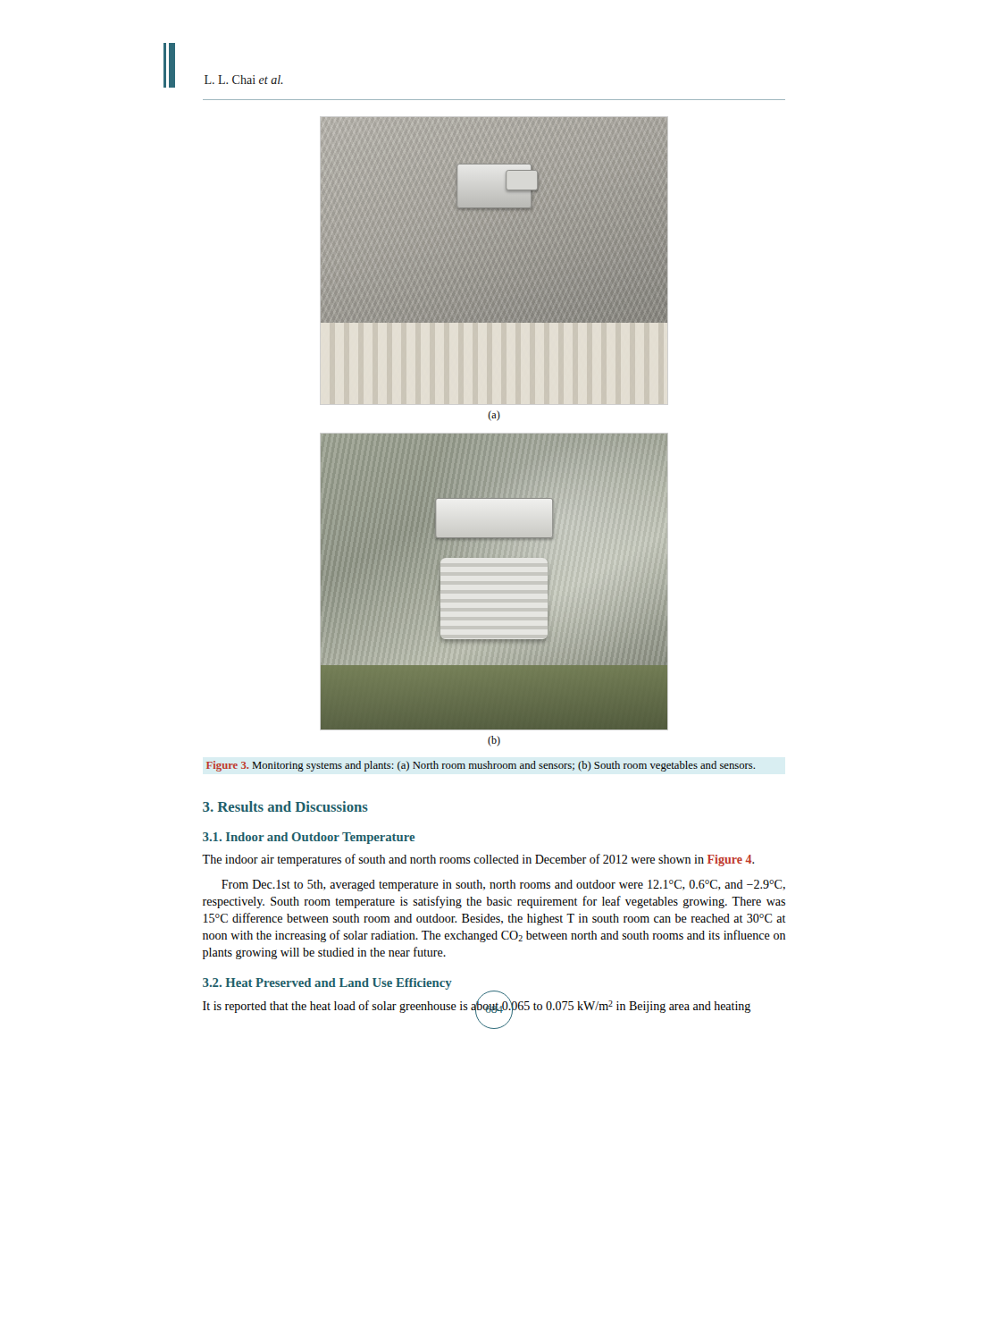L. L. Chai et al.
(a)
(b)
Figure 3. Monitoring systems and plants: (a) North room mushroom and sensors; (b) South room vegetables and sensors.
3. Results and Discussions
3.1. Indoor and Outdoor Temperature
The indoor air temperatures of south and north rooms collected in December of 2012 were shown in Figure 4.
From Dec.1st to 5th, averaged temperature in south, north rooms and outdoor were 12.1°C, 0.6°C, and −2.9°C, respectively. South room temperature is satisfying the basic requirement for leaf vegetables growing. There was 15°C difference between south room and outdoor. Besides, the highest T in south room can be reached at 30°C at noon with the increasing of solar radiation. The exchanged CO2 between north and south rooms and its influence on plants growing will be studied in the near future.
3.2. Heat Preserved and Land Use Efficiency
It is reported that the heat load of solar greenhouse is about 0.065 to 0.075 kW/m2 in Beijing area and heating
684